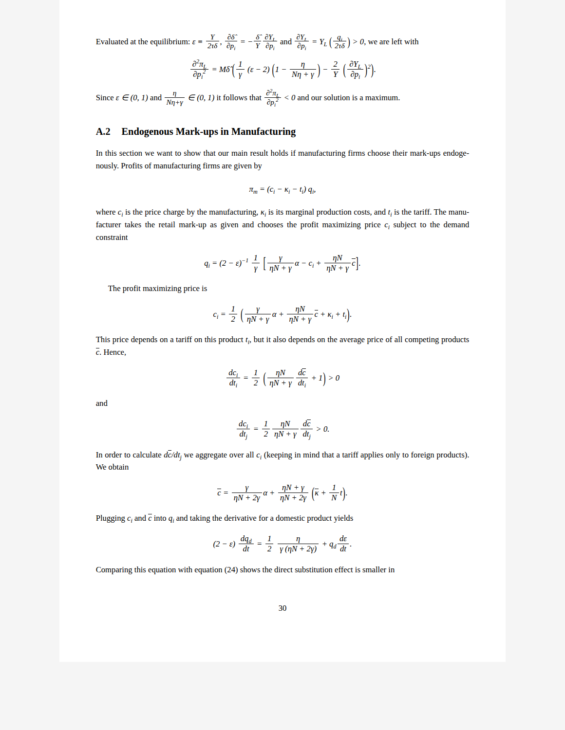Evaluated at the equilibrium: ε ≡ Υ 2τδ, ∂δ̂∂pi = −δ̂Υ∂ΥL∂pi and ∂ΥL∂pi = ΥL (qi 2τδ) > 0, we are left with
∂2πL∂pi2 = Mδ̂ (1 γ (ε − 2) (1 − ηNη + γ) − 2 Υ (∂ΥL∂pi)2).
Since ε ∈ (0, 1) and ηNη+γ ∈ (0, 1) it follows that ∂2πL∂pi2 < 0 and our solution is a maximum.
A.2 Endogenous Mark-ups in Manufacturing
In this section we want to show that our main result holds if manufacturing firms choose their mark-ups endogenously. Profits of manufacturing firms are given by
πm = (ci − κi − ti) qi,
where ci is the price charge by the manufacturing, κi is its marginal production costs, and ti is the tariff. The manufacturer takes the retail mark-up as given and chooses the profit maximizing price ci subject to the demand constraint
qi = (2 − ε)−1 1 γ [γηN + γα − ci + ηN ηN + γ c].
The profit maximizing price is
ci = 12 (γηN + γα + ηN ηN + γ c + κi + ti).
This price depends on a tariff on this product ti, but it also depends on the average price of all competing products c. Hence,
dci dti = 12 (ηN ηN + γ dc dti + 1) > 0
and
dci dtj = 12 ηN ηN + γ dc dtj > 0.
In order to calculate dc/dtj we aggregate over all ci (keeping in mind that a tariff applies only to foreign products). We obtain
c = γηN + 2γα + ηN + γ ηN + 2γ (κ + 1 Nt).
Plugging ci and c into qi and taking the derivative for a domestic product yields
(2 − ε) dqd dt = 12 ηγ (ηN + 2γ) + qddε dt.
Comparing this equation with equation (24) shows the direct substitution effect is smaller in
30